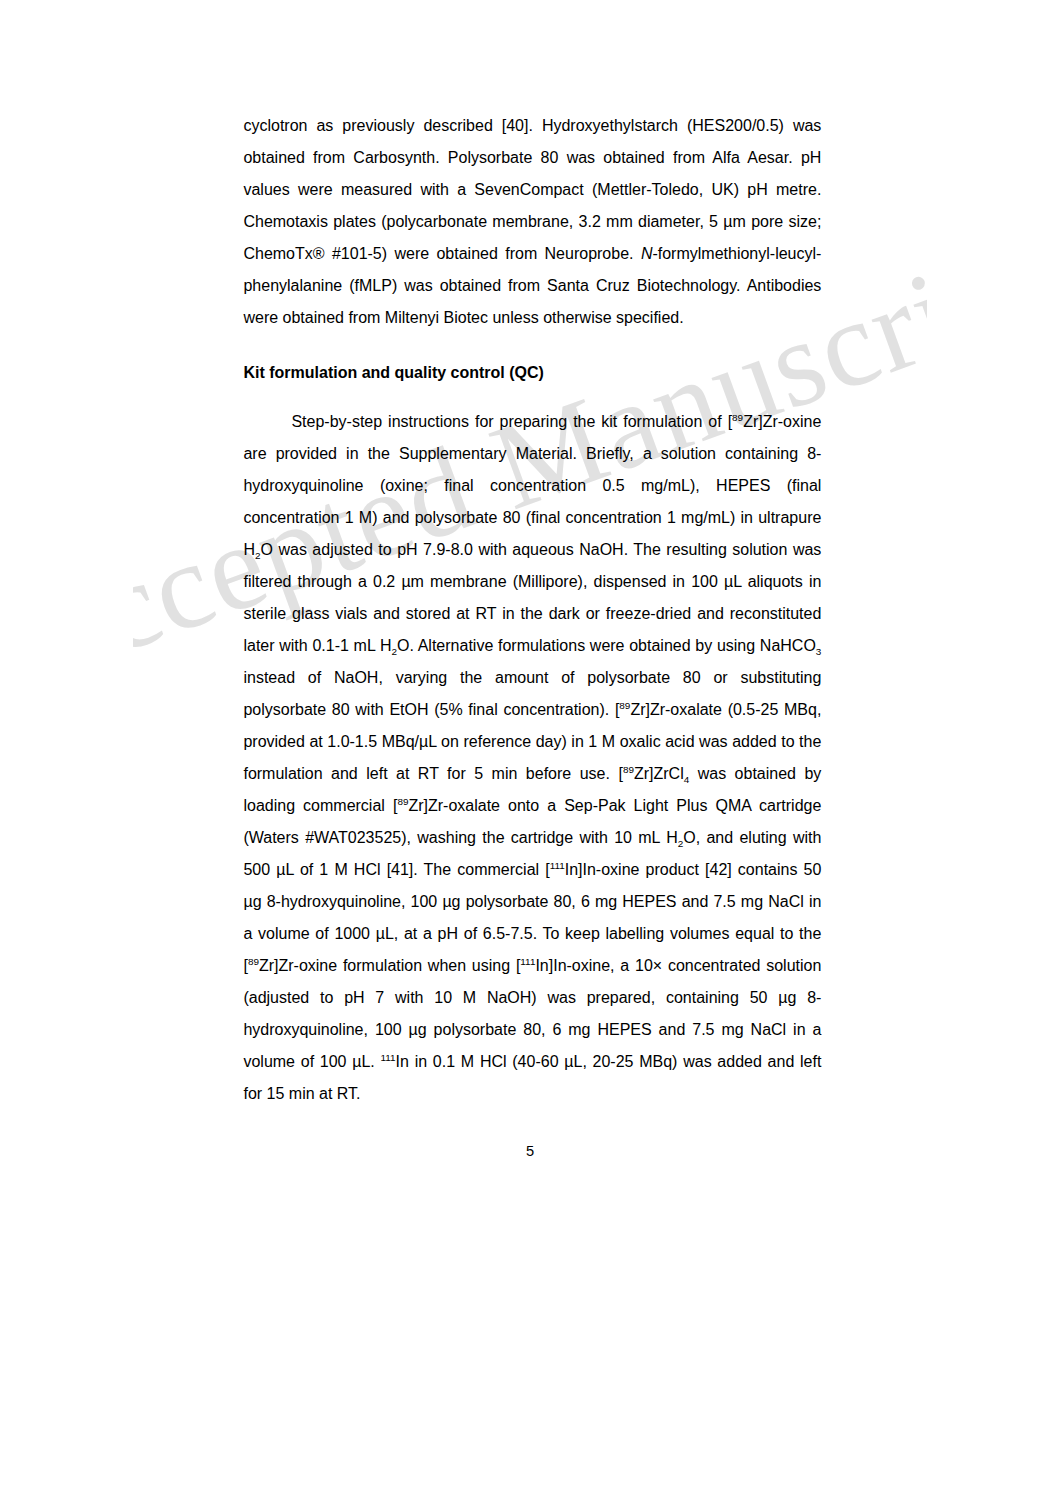Accepted Manuscript
cyclotron as previously described [40]. Hydroxyethylstarch (HES200/0.5) was obtained from Carbosynth. Polysorbate 80 was obtained from Alfa Aesar. pH values were measured with a SevenCompact (Mettler-Toledo, UK) pH metre. Chemotaxis plates (polycarbonate membrane, 3.2 mm diameter, 5 µm pore size; ChemoTx® #101-5) were obtained from Neuroprobe. N-formylmethionyl-leucyl-phenylalanine (fMLP) was obtained from Santa Cruz Biotechnology. Antibodies were obtained from Miltenyi Biotec unless otherwise specified.
Kit formulation and quality control (QC)
Step-by-step instructions for preparing the kit formulation of [89Zr]Zr-oxine are provided in the Supplementary Material. Briefly, a solution containing 8-hydroxyquinoline (oxine; final concentration 0.5 mg/mL), HEPES (final concentration 1 M) and polysorbate 80 (final concentration 1 mg/mL) in ultrapure H2O was adjusted to pH 7.9-8.0 with aqueous NaOH. The resulting solution was filtered through a 0.2 µm membrane (Millipore), dispensed in 100 µL aliquots in sterile glass vials and stored at RT in the dark or freeze-dried and reconstituted later with 0.1-1 mL H2O. Alternative formulations were obtained by using NaHCO3 instead of NaOH, varying the amount of polysorbate 80 or substituting polysorbate 80 with EtOH (5% final concentration). [89Zr]Zr-oxalate (0.5-25 MBq, provided at 1.0-1.5 MBq/µL on reference day) in 1 M oxalic acid was added to the formulation and left at RT for 5 min before use. [89Zr]ZrCl4 was obtained by loading commercial [89Zr]Zr-oxalate onto a Sep-Pak Light Plus QMA cartridge (Waters #WAT023525), washing the cartridge with 10 mL H2O, and eluting with 500 µL of 1 M HCl [41]. The commercial [111In]In-oxine product [42] contains 50 µg 8-hydroxyquinoline, 100 µg polysorbate 80, 6 mg HEPES and 7.5 mg NaCl in a volume of 1000 µL, at a pH of 6.5-7.5. To keep labelling volumes equal to the [89Zr]Zr-oxine formulation when using [111In]In-oxine, a 10× concentrated solution (adjusted to pH 7 with 10 M NaOH) was prepared, containing 50 µg 8-hydroxyquinoline, 100 µg polysorbate 80, 6 mg HEPES and 7.5 mg NaCl in a volume of 100 µL. 111In in 0.1 M HCl (40-60 µL, 20-25 MBq) was added and left for 15 min at RT.
5